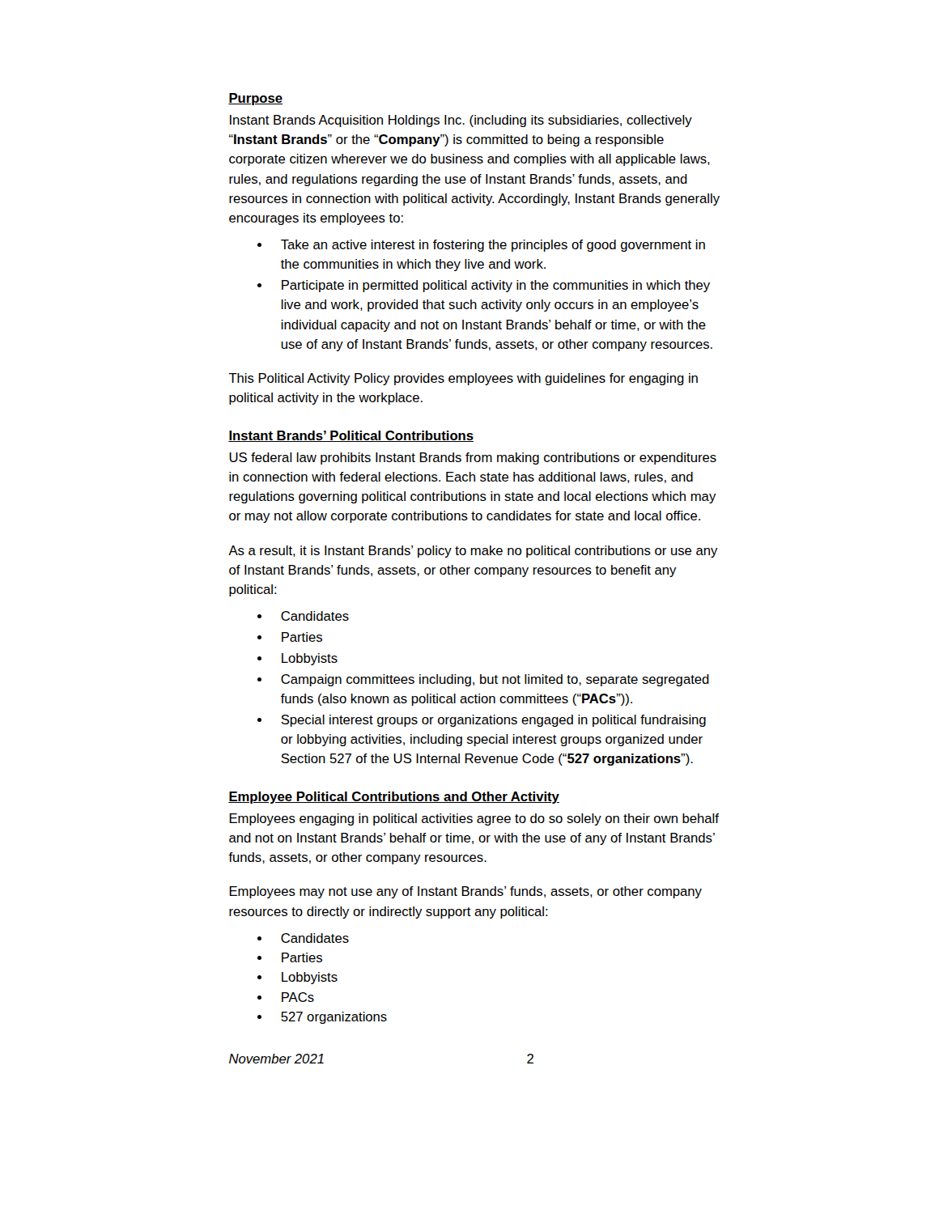Purpose
Instant Brands Acquisition Holdings Inc. (including its subsidiaries, collectively “Instant Brands” or the “Company”) is committed to being a responsible corporate citizen wherever we do business and complies with all applicable laws, rules, and regulations regarding the use of Instant Brands’ funds, assets, and resources in connection with political activity. Accordingly, Instant Brands generally encourages its employees to:
Take an active interest in fostering the principles of good government in the communities in which they live and work.
Participate in permitted political activity in the communities in which they live and work, provided that such activity only occurs in an employee’s individual capacity and not on Instant Brands’ behalf or time, or with the use of any of Instant Brands’ funds, assets, or other company resources.
This Political Activity Policy provides employees with guidelines for engaging in political activity in the workplace.
Instant Brands’ Political Contributions
US federal law prohibits Instant Brands from making contributions or expenditures in connection with federal elections. Each state has additional laws, rules, and regulations governing political contributions in state and local elections which may or may not allow corporate contributions to candidates for state and local office.
As a result, it is Instant Brands’ policy to make no political contributions or use any of Instant Brands’ funds, assets, or other company resources to benefit any political:
Candidates
Parties
Lobbyists
Campaign committees including, but not limited to, separate segregated funds (also known as political action committees (“PACs”)).
Special interest groups or organizations engaged in political fundraising or lobbying activities, including special interest groups organized under Section 527 of the US Internal Revenue Code (“527 organizations”).
Employee Political Contributions and Other Activity
Employees engaging in political activities agree to do so solely on their own behalf and not on Instant Brands’ behalf or time, or with the use of any of Instant Brands’ funds, assets, or other company resources.
Employees may not use any of Instant Brands’ funds, assets, or other company resources to directly or indirectly support any political:
Candidates
Parties
Lobbyists
PACs
527 organizations
November 20212